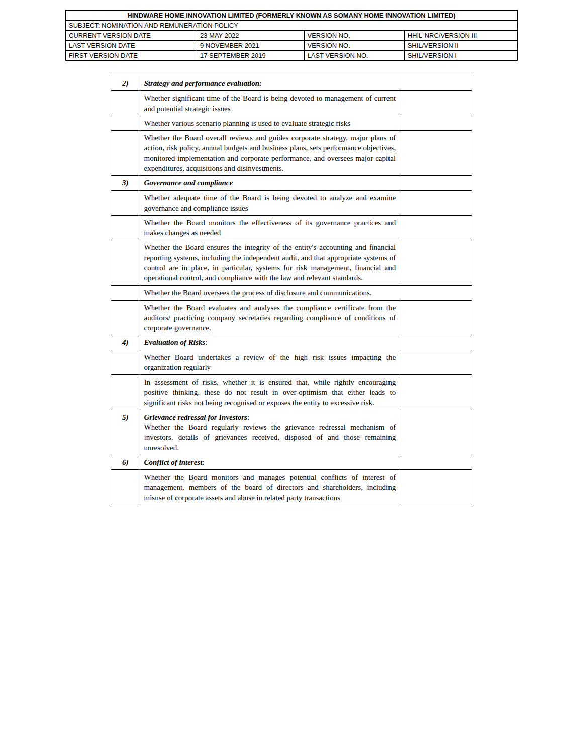| HINDWARE HOME INNOVATION LIMITED (FORMERLY KNOWN AS SOMANY HOME INNOVATION LIMITED) |
| SUBJECT: NOMINATION AND REMUNERATION POLICY |
| CURRENT VERSION DATE | 23 MAY 2022 | VERSION NO. | HHIL-NRC/VERSION III |
| LAST VERSION DATE | 9 NOVEMBER 2021 | VERSION NO. | SHIL/VERSION II |
| FIRST VERSION DATE | 17 SEPTEMBER 2019 | LAST VERSION NO. | SHIL/VERSION I |
| 2) | Strategy and performance evaluation: | |
| | Whether significant time of the Board is being devoted to management of current and potential strategic issues | |
| | Whether various scenario planning is used to evaluate strategic risks | |
| | Whether the Board overall reviews and guides corporate strategy, major plans of action, risk policy, annual budgets and business plans, sets performance objectives, monitored implementation and corporate performance, and oversees major capital expenditures, acquisitions and disinvestments. | |
| 3) | Governance and compliance | |
| | Whether adequate time of the Board is being devoted to analyze and examine governance and compliance issues | |
| | Whether the Board monitors the effectiveness of its governance practices and makes changes as needed | |
| | Whether the Board ensures the integrity of the entity's accounting and financial reporting systems, including the independent audit, and that appropriate systems of control are in place, in particular, systems for risk management, financial and operational control, and compliance with the law and relevant standards. | |
| | Whether the Board oversees the process of disclosure and communications. | |
| | Whether the Board evaluates and analyses the compliance certificate from the auditors/ practicing company secretaries regarding compliance of conditions of corporate governance. | |
| 4) | Evaluation of Risks : | |
| | Whether Board undertakes a review of the high risk issues impacting the organization regularly | |
| | In assessment of risks, whether it is ensured that, while rightly encouraging positive thinking, these do not result in over-optimism that either leads to significant risks not being recognised or exposes the entity to excessive risk. | |
| 5) | Grievance redressal for Investors : Whether the Board regularly reviews the grievance redressal mechanism of investors, details of grievances received, disposed of and those remaining unresolved. | |
| 6) | Conflict of interest : | |
| | Whether the Board monitors and manages potential conflicts of interest of management, members of the board of directors and shareholders, including misuse of corporate assets and abuse in related party transactions | |